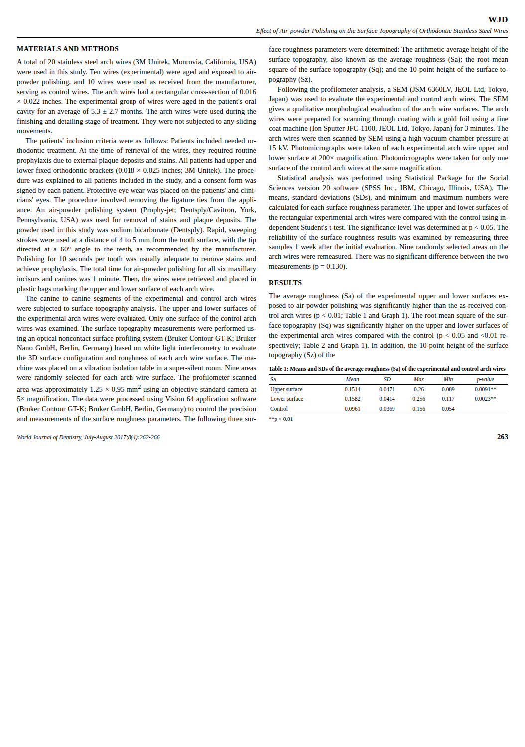WJD
Effect of Air-powder Polishing on the Surface Topography of Orthodontic Stainless Steel Wires
MATERIALS AND METHODS
A total of 20 stainless steel arch wires (3M Unitek, Monrovia, California, USA) were used in this study. Ten wires (experimental) were aged and exposed to air-powder polishing, and 10 wires were used as received from the manufacturer, serving as control wires. The arch wires had a rectangular cross-section of 0.016 × 0.022 inches. The experimental group of wires were aged in the patient's oral cavity for an average of 5.3 ± 2.7 months. The arch wires were used during the finishing and detailing stage of treatment. They were not subjected to any sliding movements.
The patients' inclusion criteria were as follows: Patients included needed orthodontic treatment. At the time of retrieval of the wires, they required routine prophylaxis due to external plaque deposits and stains. All patients had upper and lower fixed orthodontic brackets (0.018 × 0.025 inches; 3M Unitek). The procedure was explained to all patients included in the study, and a consent form was signed by each patient. Protective eye wear was placed on the patients' and clinicians' eyes. The procedure involved removing the ligature ties from the appliance. An air-powder polishing system (Prophy-jet; Dentsply/Cavitron, York, Pennsylvania, USA) was used for removal of stains and plaque deposits. The powder used in this study was sodium bicarbonate (Dentsply). Rapid, sweeping strokes were used at a distance of 4 to 5 mm from the tooth surface, with the tip directed at a 60° angle to the teeth, as recommended by the manufacturer. Polishing for 10 seconds per tooth was usually adequate to remove stains and achieve prophylaxis. The total time for air-powder polishing for all six maxillary incisors and canines was 1 minute. Then, the wires were retrieved and placed in plastic bags marking the upper and lower surface of each arch wire.
The canine to canine segments of the experimental and control arch wires were subjected to surface topography analysis. The upper and lower surfaces of the experimental arch wires were evaluated. Only one surface of the control arch wires was examined. The surface topography measurements were performed using an optical noncontact surface profiling system (Bruker Contour GT-K; Bruker Nano GmbH, Berlin, Germany) based on white light interferometry to evaluate the 3D surface configuration and roughness of each arch wire surface. The machine was placed on a vibration isolation table in a super-silent room. Nine areas were randomly selected for each arch wire surface. The profilometer scanned area was approximately 1.25 × 0.95 mm2 using an objective standard camera at 5× magnification. The data were processed using Vision 64 application software (Bruker Contour GT-K; Bruker GmbH, Berlin, Germany) to control the precision and measurements of the surface roughness parameters. The following three surface roughness parameters were determined: The arithmetic average height of the surface topography, also known as the average roughness (Sa); the root mean square of the surface topography (Sq); and the 10-point height of the surface topography (Sz).
Following the profilometer analysis, a SEM (JSM 6360LV, JEOL Ltd, Tokyo, Japan) was used to evaluate the experimental and control arch wires. The SEM gives a qualitative morphological evaluation of the arch wire surfaces. The arch wires were prepared for scanning through coating with a gold foil using a fine coat machine (Ion Sputter JFC-1100, JEOL Ltd, Tokyo, Japan) for 3 minutes. The arch wires were then scanned by SEM using a high vacuum chamber pressure at 15 kV. Photomicrographs were taken of each experimental arch wire upper and lower surface at 200× magnification. Photomicrographs were taken for only one surface of the control arch wires at the same magnification.
Statistical analysis was performed using Statistical Package for the Social Sciences version 20 software (SPSS Inc., IBM, Chicago, Illinois, USA). The means, standard deviations (SDs), and minimum and maximum numbers were calculated for each surface roughness parameter. The upper and lower surfaces of the rectangular experimental arch wires were compared with the control using independent Student's t-test. The significance level was determined at p < 0.05. The reliability of the surface roughness results was examined by remeasuring three samples 1 week after the initial evaluation. Nine randomly selected areas on the arch wires were remeasured. There was no significant difference between the two measurements (p = 0.130).
RESULTS
The average roughness (Sa) of the experimental upper and lower surfaces exposed to air-powder polishing was significantly higher than the as-received control arch wires (p < 0.01; Table 1 and Graph 1). The root mean square of the surface topography (Sq) was significantly higher on the upper and lower surfaces of the experimental arch wires compared with the control (p < 0.05 and <0.01 respectively; Table 2 and Graph 1). In addition, the 10-point height of the surface topography (Sz) of the
Table 1: Means and SDs of the average roughness (Sa) of the experimental and control arch wires
| Sa | Mean | SD | Max | Min | p-value |
| --- | --- | --- | --- | --- | --- |
| Upper surface | 0.1514 | 0.0471 | 0.26 | 0.089 | 0.0091** |
| Lower surface | 0.1582 | 0.0414 | 0.256 | 0.117 | 0.0023** |
| Control | 0.0961 | 0.0369 | 0.156 | 0.054 | |
**p < 0.01
World Journal of Dentistry, July-August 2017;8(4):262-266 263